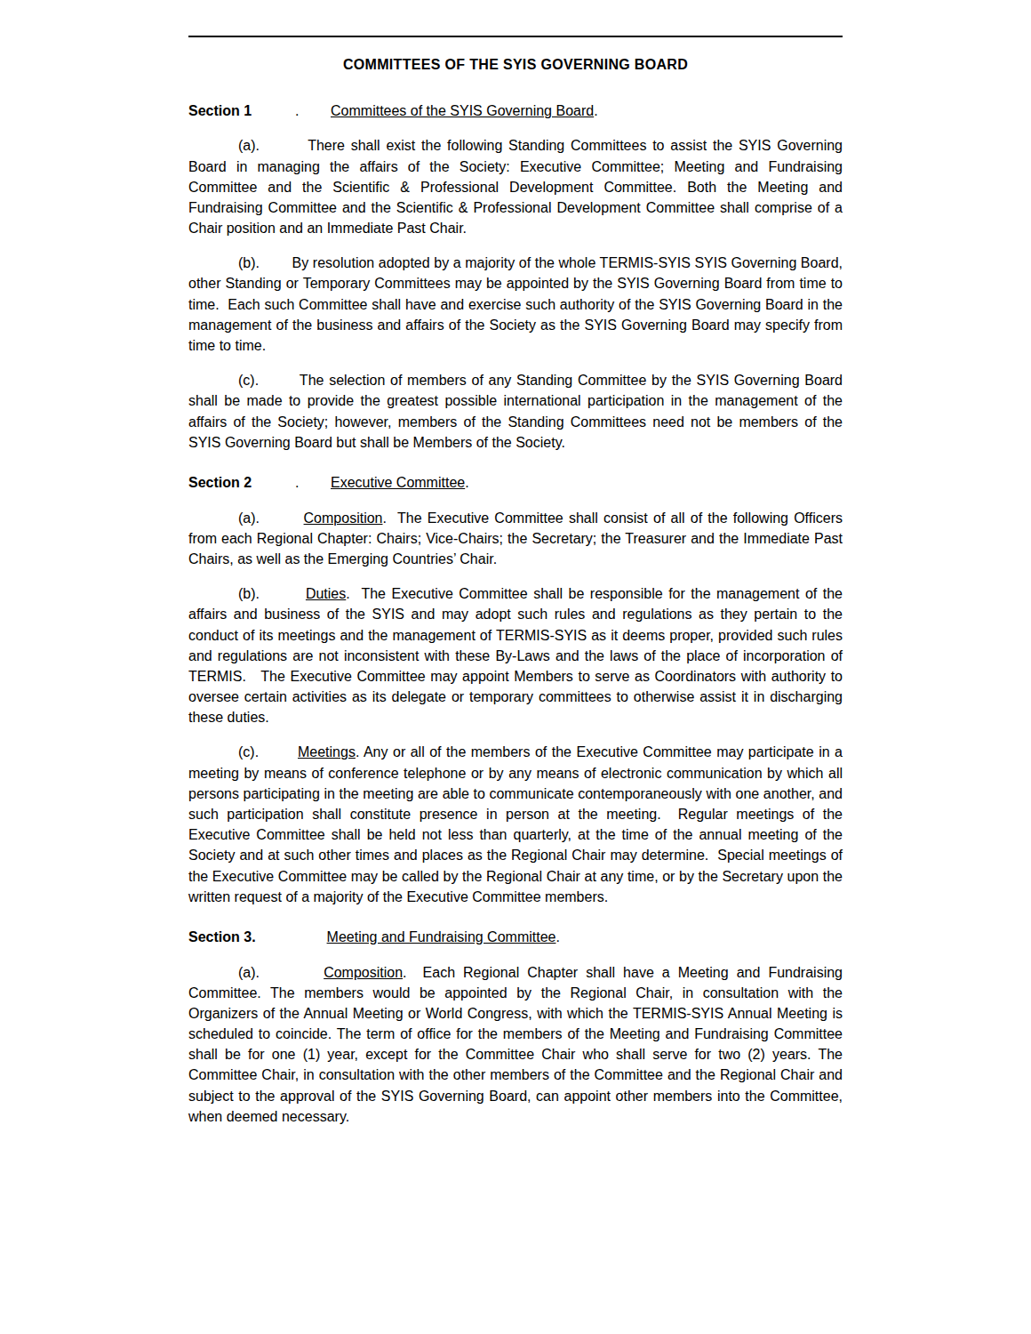COMMITTEES OF THE SYIS GOVERNING BOARD
Section 1. Committees of the SYIS Governing Board.
(a). There shall exist the following Standing Committees to assist the SYIS Governing Board in managing the affairs of the Society: Executive Committee; Meeting and Fundraising Committee and the Scientific & Professional Development Committee. Both the Meeting and Fundraising Committee and the Scientific & Professional Development Committee shall comprise of a Chair position and an Immediate Past Chair.
(b). By resolution adopted by a majority of the whole TERMIS-SYIS SYIS Governing Board, other Standing or Temporary Committees may be appointed by the SYIS Governing Board from time to time. Each such Committee shall have and exercise such authority of the SYIS Governing Board in the management of the business and affairs of the Society as the SYIS Governing Board may specify from time to time.
(c). The selection of members of any Standing Committee by the SYIS Governing Board shall be made to provide the greatest possible international participation in the management of the affairs of the Society; however, members of the Standing Committees need not be members of the SYIS Governing Board but shall be Members of the Society.
Section 2. Executive Committee.
(a). Composition. The Executive Committee shall consist of all of the following Officers from each Regional Chapter: Chairs; Vice-Chairs; the Secretary; the Treasurer and the Immediate Past Chairs, as well as the Emerging Countries’ Chair.
(b). Duties. The Executive Committee shall be responsible for the management of the affairs and business of the SYIS and may adopt such rules and regulations as they pertain to the conduct of its meetings and the management of TERMIS-SYIS as it deems proper, provided such rules and regulations are not inconsistent with these By-Laws and the laws of the place of incorporation of TERMIS. The Executive Committee may appoint Members to serve as Coordinators with authority to oversee certain activities as its delegate or temporary committees to otherwise assist it in discharging these duties.
(c). Meetings. Any or all of the members of the Executive Committee may participate in a meeting by means of conference telephone or by any means of electronic communication by which all persons participating in the meeting are able to communicate contemporaneously with one another, and such participation shall constitute presence in person at the meeting. Regular meetings of the Executive Committee shall be held not less than quarterly, at the time of the annual meeting of the Society and at such other times and places as the Regional Chair may determine. Special meetings of the Executive Committee may be called by the Regional Chair at any time, or by the Secretary upon the written request of a majority of the Executive Committee members.
Section 3. Meeting and Fundraising Committee.
(a). Composition. Each Regional Chapter shall have a Meeting and Fundraising Committee. The members would be appointed by the Regional Chair, in consultation with the Organizers of the Annual Meeting or World Congress, with which the TERMIS-SYIS Annual Meeting is scheduled to coincide. The term of office for the members of the Meeting and Fundraising Committee shall be for one (1) year, except for the Committee Chair who shall serve for two (2) years. The Committee Chair, in consultation with the other members of the Committee and the Regional Chair and subject to the approval of the SYIS Governing Board, can appoint other members into the Committee, when deemed necessary.